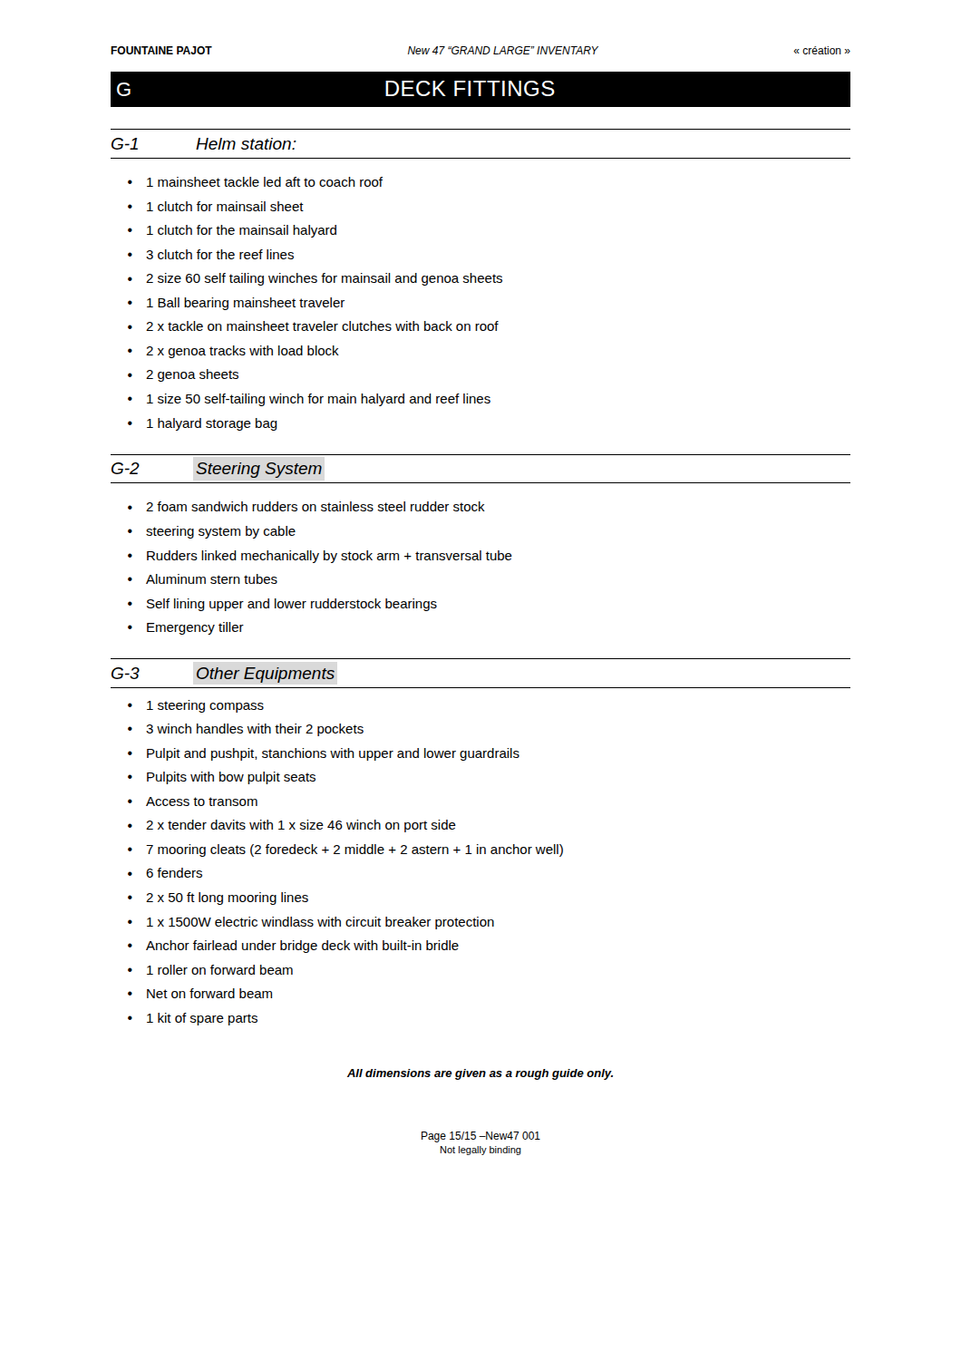FOUNTAINE PAJOT New 47 “GRAND LARGE” INVENTARY « création »
G DECK FITTINGS
G-1 Helm station:
1 mainsheet tackle led aft to coach roof
1 clutch for mainsail sheet
1 clutch for the mainsail halyard
3 clutch for the reef lines
2 size 60 self tailing winches for mainsail and genoa sheets
1 Ball bearing mainsheet traveler
2 x tackle on mainsheet traveler clutches with back on roof
2 x genoa tracks with load block
2 genoa sheets
1 size 50 self-tailing winch for main halyard and reef lines
1 halyard storage bag
G-2 Steering System
2 foam sandwich rudders on stainless steel rudder stock
steering system by cable
Rudders linked mechanically by stock arm + transversal tube
Aluminum stern tubes
Self lining upper and lower rudderstock bearings
Emergency tiller
G-3 Other Equipments
1 steering compass
3 winch handles with their 2 pockets
Pulpit and pushpit, stanchions with upper and lower guardrails
Pulpits with bow pulpit seats
Access to transom
2 x tender davits with 1 x size 46 winch on port side
7 mooring cleats (2 foredeck + 2 middle + 2 astern + 1 in anchor well)
6 fenders
2 x 50 ft long mooring lines
1 x 1500W electric windlass with circuit breaker protection
Anchor fairlead under bridge deck with built-in bridle
1 roller on forward beam
Net on forward beam
1 kit of spare parts
All dimensions are given as a rough guide only.
Page 15/15 –New47 001
Not legally binding